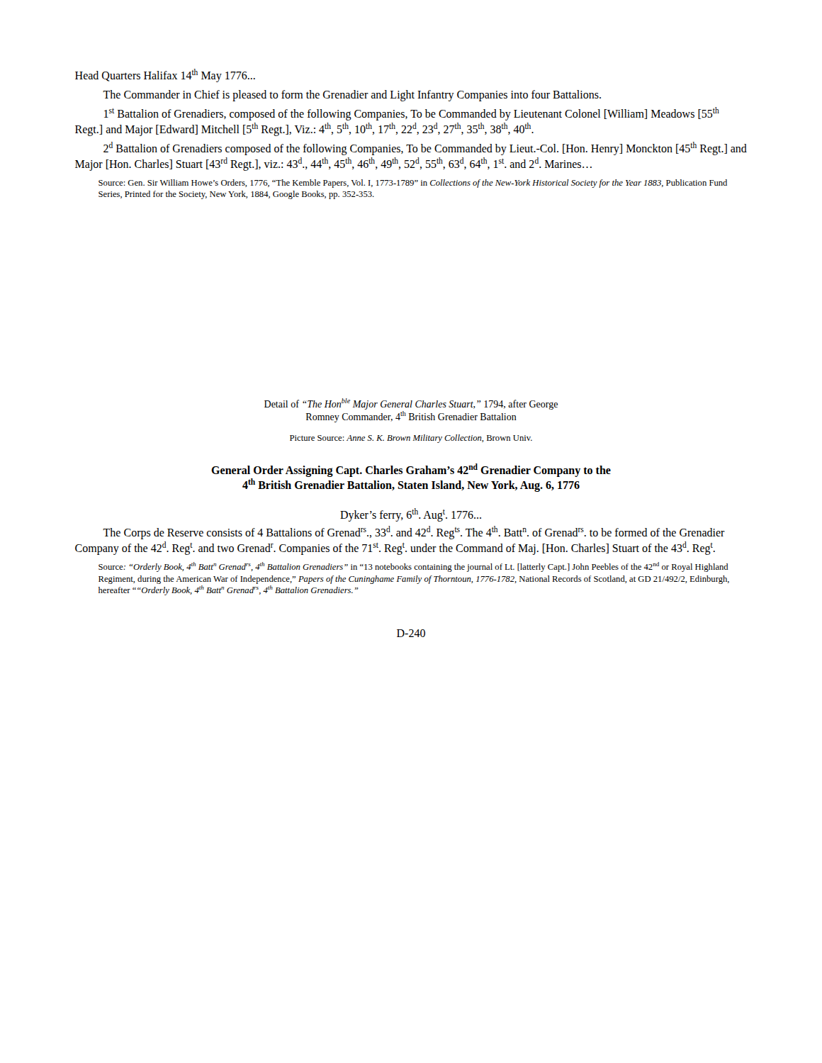Head Quarters Halifax 14th May 1776...
The Commander in Chief is pleased to form the Grenadier and Light Infantry Companies into four Battalions.
1st Battalion of Grenadiers, composed of the following Companies, To be Commanded by Lieutenant Colonel [William] Meadows [55th Regt.] and Major [Edward] Mitchell [5th Regt.], Viz.: 4th, 5th, 10th, 17th, 22d, 23d, 27th, 35th, 38th, 40th.
2d Battalion of Grenadiers composed of the following Companies, To be Commanded by Lieut.-Col. [Hon. Henry] Monckton [45th Regt.] and Major [Hon. Charles] Stuart [43rd Regt.], viz.: 43d., 44th, 45th, 46th, 49th, 52d, 55th, 63d, 64th, 1st. and 2d. Marines…
Source: Gen. Sir William Howe’s Orders, 1776, “The Kemble Papers, Vol. I, 1773-1789” in Collections of the New-York Historical Society for the Year 1883, Publication Fund Series, Printed for the Society, New York, 1884, Google Books, pp. 352-353.
Detail of “The Honble Major General Charles Stuart,” 1794, after George Romney Commander, 4th British Grenadier Battalion
Picture Source: Anne S. K. Brown Military Collection, Brown Univ.
General Order Assigning Capt. Charles Graham’s 42nd Grenadier Company to the
4th British Grenadier Battalion, Staten Island, New York, Aug. 6, 1776
Dyker’s ferry, 6th. Augt. 1776...
The Corps de Reserve consists of 4 Battalions of Grenadrs., 33d. and 42d. Regts. The 4th. Battn. of Grenadrs. to be formed of the Grenadier Company of the 42d. Regt. and two Grenadr. Companies of the 71st. Regt. under the Command of Maj. [Hon. Charles] Stuart of the 43d. Regt.
Source: “Orderly Book, 4th Battn Grenadrs, 4th Battalion Grenadiers” in “13 notebooks containing the journal of Lt. [latterly Capt.] John Peebles of the 42nd or Royal Highland Regiment, during the American War of Independence,” Papers of the Cuninghame Family of Thorntoun, 1776-1782, National Records of Scotland, at GD 21/492/2, Edinburgh, hereafter ““Orderly Book, 4th Battn Grenadrs, 4th Battalion Grenadiers.”
D-240